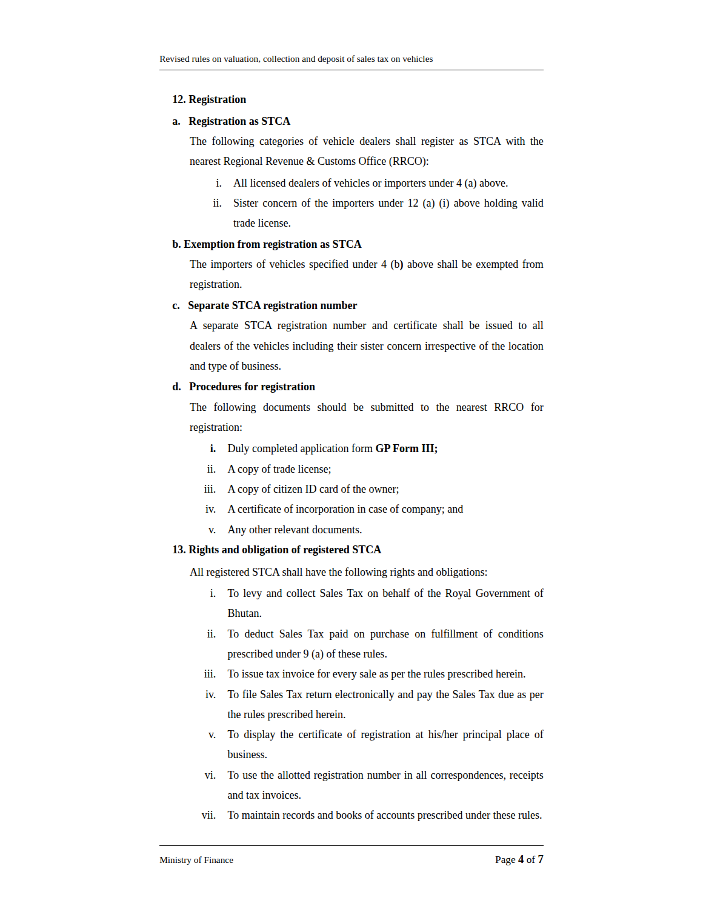Revised rules on valuation, collection and deposit of sales tax on vehicles
12. Registration
a. Registration as STCA
The following categories of vehicle dealers shall register as STCA with the nearest Regional Revenue & Customs Office (RRCO):
i. All licensed dealers of vehicles or importers under 4 (a) above.
ii. Sister concern of the importers under 12 (a) (i) above holding valid trade license.
b. Exemption from registration as STCA
The importers of vehicles specified under 4 (b) above shall be exempted from registration.
c. Separate STCA registration number
A separate STCA registration number and certificate shall be issued to all dealers of the vehicles including their sister concern irrespective of the location and type of business.
d. Procedures for registration
The following documents should be submitted to the nearest RRCO for registration:
i. Duly completed application form GP Form III;
ii. A copy of trade license;
iii. A copy of citizen ID card of the owner;
iv. A certificate of incorporation in case of company; and
v. Any other relevant documents.
13. Rights and obligation of registered STCA
All registered STCA shall have the following rights and obligations:
i. To levy and collect Sales Tax on behalf of the Royal Government of Bhutan.
ii. To deduct Sales Tax paid on purchase on fulfillment of conditions prescribed under 9 (a) of these rules.
iii. To issue tax invoice for every sale as per the rules prescribed herein.
iv. To file Sales Tax return electronically and pay the Sales Tax due as per the rules prescribed herein.
v. To display the certificate of registration at his/her principal place of business.
vi. To use the allotted registration number in all correspondences, receipts and tax invoices.
vii. To maintain records and books of accounts prescribed under these rules.
Ministry of Finance
Page 4 of 7